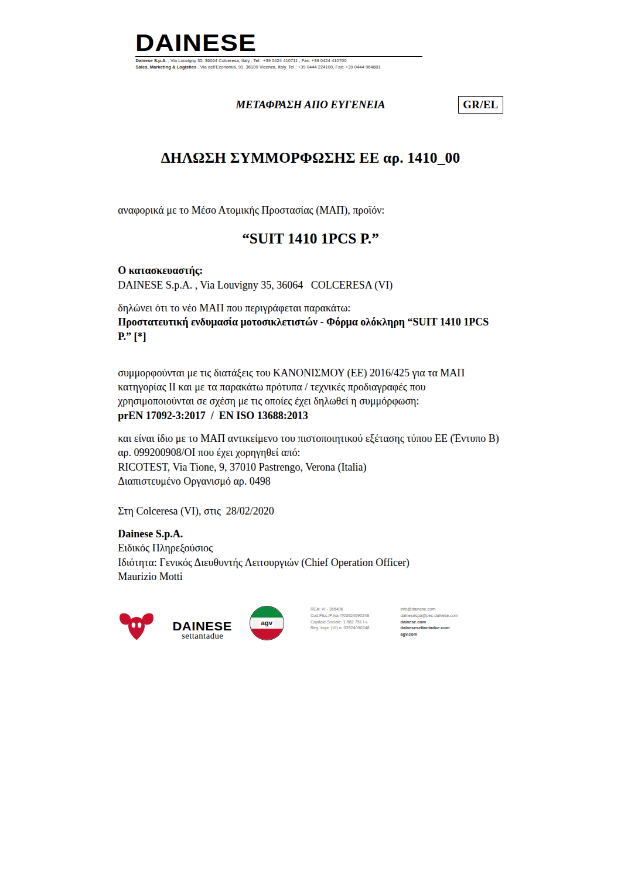DAINESE
Dainese S.p.A. , Via Louvigny 35, 36064 Colceresa, Italy , Tel.: +39 0424 410711 , Fax: +39 0424 410700
Sales, Marketing & Logistics , Via dell'Economia, 91, 36100 Vicenza, Italy, Tel.: +39 0444 224100, Fax: +39 0444 964881
ΜΕΤΑΦΡΑΣΗ ΑΠΟ ΕΥΓΕΝΕΙΑ
GR/EL
ΔΗΛΩΣΗ ΣΥΜΜΟΡΦΩΣΗΣ ΕΕ αρ. 1410_00
αναφορικά με το Μέσο Ατομικής Προστασίας (ΜΑΠ), προϊόν:
“SUIT 1410 1PCS P.”
Ο κατασκευαστής:
DAINESE S.p.A. , Via Louvigny 35, 36064 COLCERESA (VI)
δηλώνει ότι το νέο ΜΑΠ που περιγράφεται παρακάτω:
Προστατευτική ενδυμασία μοτοσικλετιστών - Φόρμα ολόκληρη “SUIT 1410 1PCS P.” [*]
συμμορφούνται με τις διατάξεις του ΚΑΝΟΝΙΣΜΟΥ (ΕΕ) 2016/425 για τα ΜΑΠ κατηγορίας ΙΙ και με τα παρακάτω πρότυπα / τεχνικές προδιαγραφές που χρησιμοποιούνται σε σχέση με τις οποίες έχει δηλωθεί η συμμόρφωση:
prEN 17092-3:2017 / EN ISO 13688:2013
και είναι ίδιο με το ΜΑΠ αντικείμενο του πιστοποιητικού εξέτασης τύπου ΕΕ (Έντυπο Β) αρ. 099200908/ΟΙ που έχει χορηγηθεί από:
RICOTEST, Via Tione, 9, 37010 Pastrengo, Verona (Italia)
Διαπιστευμένο Οργανισμό αρ. 0498
Στη Colceresa (VI), στις 28/02/2020
Dainese S.p.A.
Ειδικός Πληρεξούσιος
Ιδιότητα: Γενικός Διευθυντής Λειτουργιών (Chief Operation Officer)
Maurizio Motti
DAINESE
settantadue
agv
REA: VI - 365406
Cod.Fisc./P.Iva IT03924090248
Capitale Sociale: 1.582.751 i.v.
Reg. Impr. (VI) n. 03924090248
info@dainese.com
dainesespa@pec.dainese.com
dainese.com
dainesesettantadue.com
agv.com